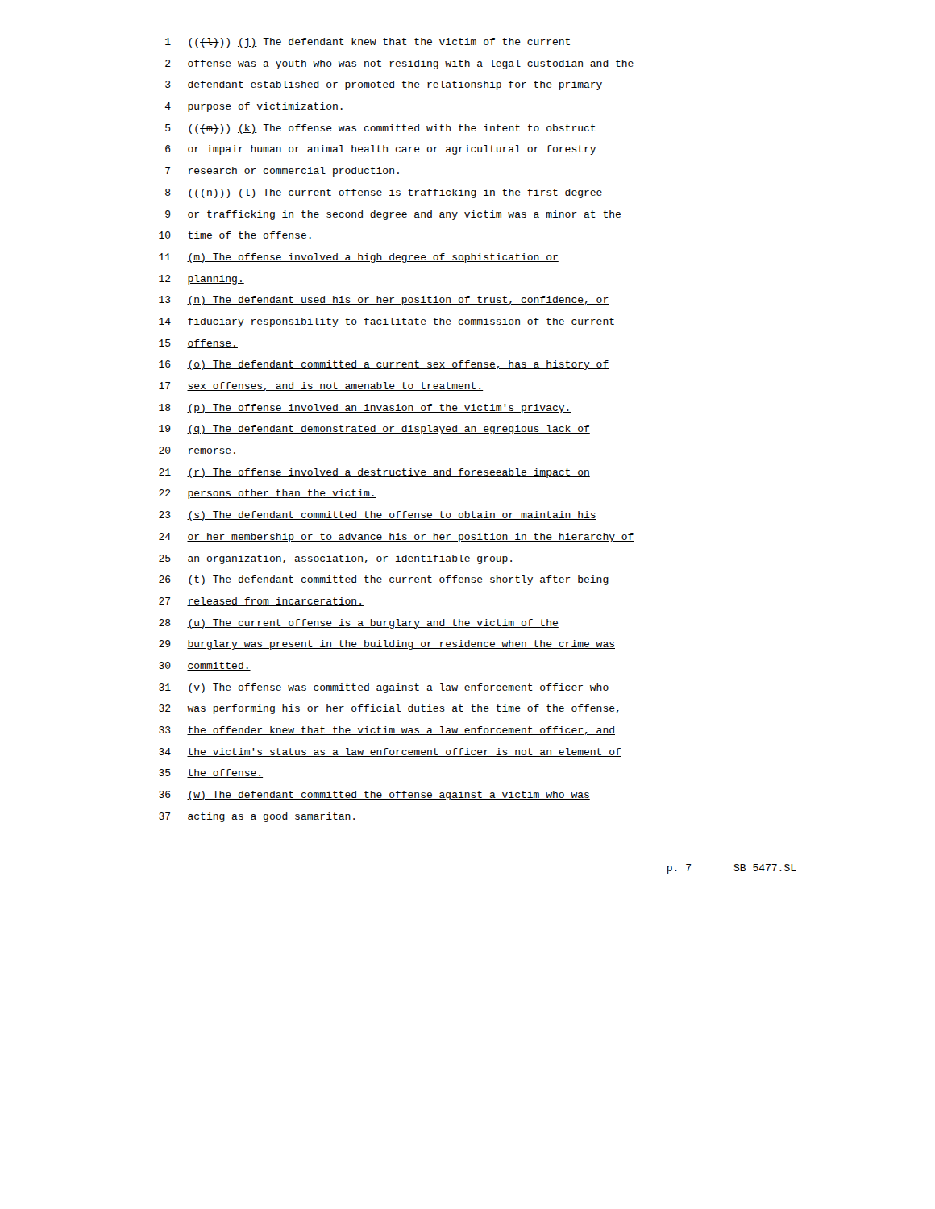| 1 | (( (l) )) (j) The defendant knew that the victim of the current |
| 2 | offense was a youth who was not residing with a legal custodian and the |
| 3 | defendant established or promoted the relationship for the primary |
| 4 | purpose of victimization. |
| 5 | (( (m) )) (k) The offense was committed with the intent to obstruct |
| 6 | or impair human or animal health care or agricultural or forestry |
| 7 | research or commercial production. |
| 8 | (( (n) )) (l) The current offense is trafficking in the first degree |
| 9 | or trafficking in the second degree and any victim was a minor at the |
| 10 | time of the offense. |
| 11 | (m) The offense involved a high degree of sophistication or |
| 12 | planning. |
| 13 | (n) The defendant used his or her position of trust, confidence, or |
| 14 | fiduciary responsibility to facilitate the commission of the current |
| 15 | offense. |
| 16 | (o) The defendant committed a current sex offense, has a history of |
| 17 | sex offenses, and is not amenable to treatment. |
| 18 | (p) The offense involved an invasion of the victim's privacy. |
| 19 | (q) The defendant demonstrated or displayed an egregious lack of |
| 20 | remorse. |
| 21 | (r) The offense involved a destructive and foreseeable impact on |
| 22 | persons other than the victim. |
| 23 | (s) The defendant committed the offense to obtain or maintain his |
| 24 | or her membership or to advance his or her position in the hierarchy of |
| 25 | an organization, association, or identifiable group. |
| 26 | (t) The defendant committed the current offense shortly after being |
| 27 | released from incarceration. |
| 28 | (u) The current offense is a burglary and the victim of the |
| 29 | burglary was present in the building or residence when the crime was |
| 30 | committed. |
| 31 | (v) The offense was committed against a law enforcement officer who |
| 32 | was performing his or her official duties at the time of the offense, |
| 33 | the offender knew that the victim was a law enforcement officer, and |
| 34 | the victim's status as a law enforcement officer is not an element of |
| 35 | the offense. |
| 36 | (w) The defendant committed the offense against a victim who was |
| 37 | acting as a good samaritan. |
p. 7 SB 5477.SL